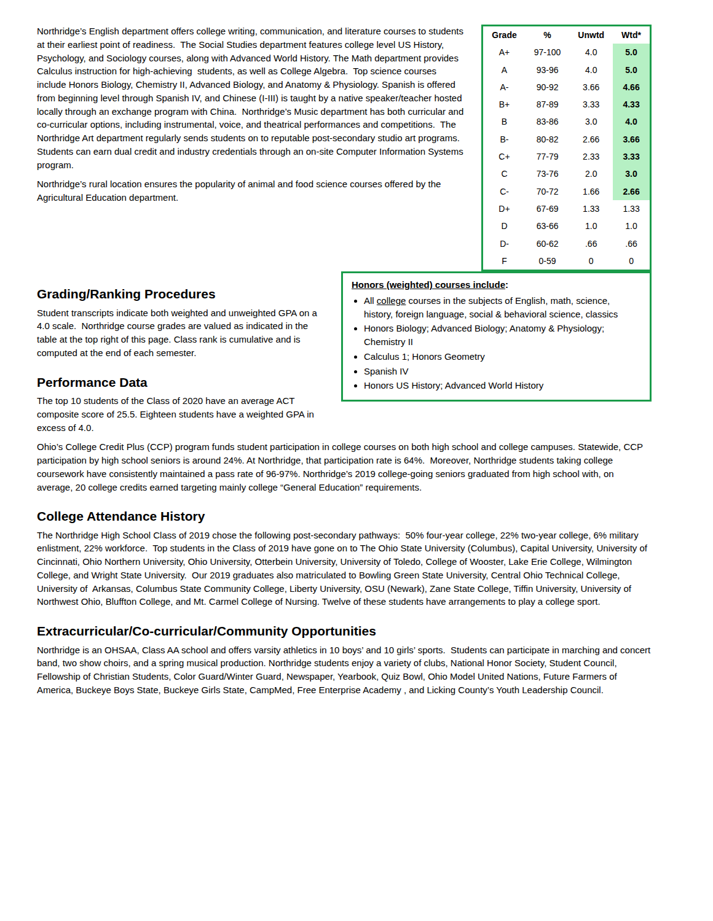Northridge’s English department offers college writing, communication, and literature courses to students at their earliest point of readiness. The Social Studies department features college level US History, Psychology, and Sociology courses, along with Advanced World History. The Math department provides Calculus instruction for high-achieving students, as well as College Algebra. Top science courses include Honors Biology, Chemistry II, Advanced Biology, and Anatomy & Physiology. Spanish is offered from beginning level through Spanish IV, and Chinese (I-III) is taught by a native speaker/teacher hosted locally through an exchange program with China. Northridge’s Music department has both curricular and co-curricular options, including instrumental, voice, and theatrical performances and competitions. The Northridge Art department regularly sends students on to reputable post-secondary studio art programs. Students can earn dual credit and industry credentials through an on-site Computer Information Systems program.
Northridge’s rural location ensures the popularity of animal and food science courses offered by the Agricultural Education department.
| Grade | % | Unwtd | Wtd* |
| --- | --- | --- | --- |
| A+ | 97-100 | 4.0 | 5.0 |
| A | 93-96 | 4.0 | 5.0 |
| A- | 90-92 | 3.66 | 4.66 |
| B+ | 87-89 | 3.33 | 4.33 |
| B | 83-86 | 3.0 | 4.0 |
| B- | 80-82 | 2.66 | 3.66 |
| C+ | 77-79 | 2.33 | 3.33 |
| C | 73-76 | 2.0 | 3.0 |
| C- | 70-72 | 1.66 | 2.66 |
| D+ | 67-69 | 1.33 | 1.33 |
| D | 63-66 | 1.0 | 1.0 |
| D- | 60-62 | .66 | .66 |
| F | 0-59 | 0 | 0 |
Grading/Ranking Procedures
Student transcripts indicate both weighted and unweighted GPA on a 4.0 scale. Northridge course grades are valued as indicated in the table at the top right of this page. Class rank is cumulative and is computed at the end of each semester.
Performance Data
The top 10 students of the Class of 2020 have an average ACT composite score of 25.5. Eighteen students have a weighted GPA in excess of 4.0.
Honors (weighted) courses include:
All college courses in the subjects of English, math, science, history, foreign language, social & behavioral science, classics
Honors Biology; Advanced Biology; Anatomy & Physiology; Chemistry II
Calculus 1; Honors Geometry
Spanish IV
Honors US History; Advanced World History
Ohio’s College Credit Plus (CCP) program funds student participation in college courses on both high school and college campuses. Statewide, CCP participation by high school seniors is around 24%. At Northridge, that participation rate is 64%. Moreover, Northridge students taking college coursework have consistently maintained a pass rate of 96-97%. Northridge’s 2019 college-going seniors graduated from high school with, on average, 20 college credits earned targeting mainly college “General Education” requirements.
College Attendance History
The Northridge High School Class of 2019 chose the following post-secondary pathways: 50% four-year college, 22% two-year college, 6% military enlistment, 22% workforce. Top students in the Class of 2019 have gone on to The Ohio State University (Columbus), Capital University, University of Cincinnati, Ohio Northern University, Ohio University, Otterbein University, University of Toledo, College of Wooster, Lake Erie College, Wilmington College, and Wright State University. Our 2019 graduates also matriculated to Bowling Green State University, Central Ohio Technical College, University of Arkansas, Columbus State Community College, Liberty University, OSU (Newark), Zane State College, Tiffin University, University of Northwest Ohio, Bluffton College, and Mt. Carmel College of Nursing. Twelve of these students have arrangements to play a college sport.
Extracurricular/Co-curricular/Community Opportunities
Northridge is an OHSAA, Class AA school and offers varsity athletics in 10 boys’ and 10 girls’ sports. Students can participate in marching and concert band, two show choirs, and a spring musical production. Northridge students enjoy a variety of clubs, National Honor Society, Student Council, Fellowship of Christian Students, Color Guard/Winter Guard, Newspaper, Yearbook, Quiz Bowl, Ohio Model United Nations, Future Farmers of America, Buckeye Boys State, Buckeye Girls State, CampMed, Free Enterprise Academy , and Licking County’s Youth Leadership Council.